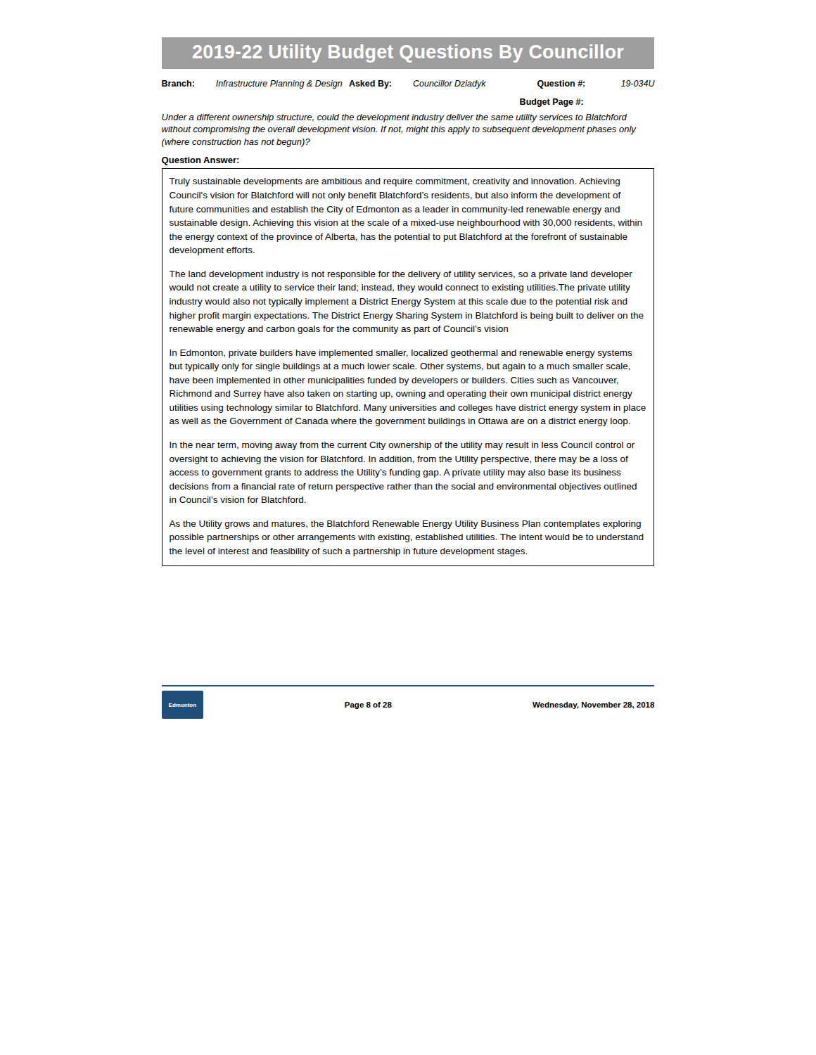2019-22 Utility Budget Questions By Councillor
| Branch: | Infrastructure Planning & Design | Asked By: | Councillor Dziadyk | Question #: | 19-034U |
Budget Page #:
Under a different ownership structure, could the development industry deliver the same utility services to Blatchford without compromising the overall development vision. If not, might this apply to subsequent development phases only (where construction has not begun)?
Question Answer:
Truly sustainable developments are ambitious and require commitment, creativity and innovation. Achieving Council's vision for Blatchford will not only benefit Blatchford’s residents, but also inform the development of future communities and establish the City of Edmonton as a leader in community-led renewable energy and sustainable design. Achieving this vision at the scale of a mixed-use neighbourhood with 30,000 residents, within the energy context of the province of Alberta, has the potential to put Blatchford at the forefront of sustainable development efforts.
The land development industry is not responsible for the delivery of utility services, so a private land developer would not create a utility to service their land; instead, they would connect to existing utilities.The private utility industry would also not typically implement a District Energy System at this scale due to the potential risk and higher profit margin expectations. The District Energy Sharing System in Blatchford is being built to deliver on the renewable energy and carbon goals for the community as part of Council’s vision
In Edmonton, private builders have implemented smaller, localized geothermal and renewable energy systems but typically only for single buildings at a much lower scale. Other systems, but again to a much smaller scale, have been implemented in other municipalities funded by developers or builders. Cities such as Vancouver, Richmond and Surrey have also taken on starting up, owning and operating their own municipal district energy utilities using technology similar to Blatchford. Many universities and colleges have district energy system in place as well as the Government of Canada where the government buildings in Ottawa are on a district energy loop.
In the near term, moving away from the current City ownership of the utility may result in less Council control or oversight to achieving the vision for Blatchford. In addition, from the Utility perspective, there may be a loss of access to government grants to address the Utility’s funding gap. A private utility may also base its business decisions from a financial rate of return perspective rather than the social and environmental objectives outlined in Council’s vision for Blatchford.
As the Utility grows and matures, the Blatchford Renewable Energy Utility Business Plan contemplates exploring possible partnerships or other arrangements with existing, established utilities. The intent would be to understand the level of interest and feasibility of such a partnership in future development stages.
Edmonton
Page 8 of 28
Wednesday, November 28, 2018